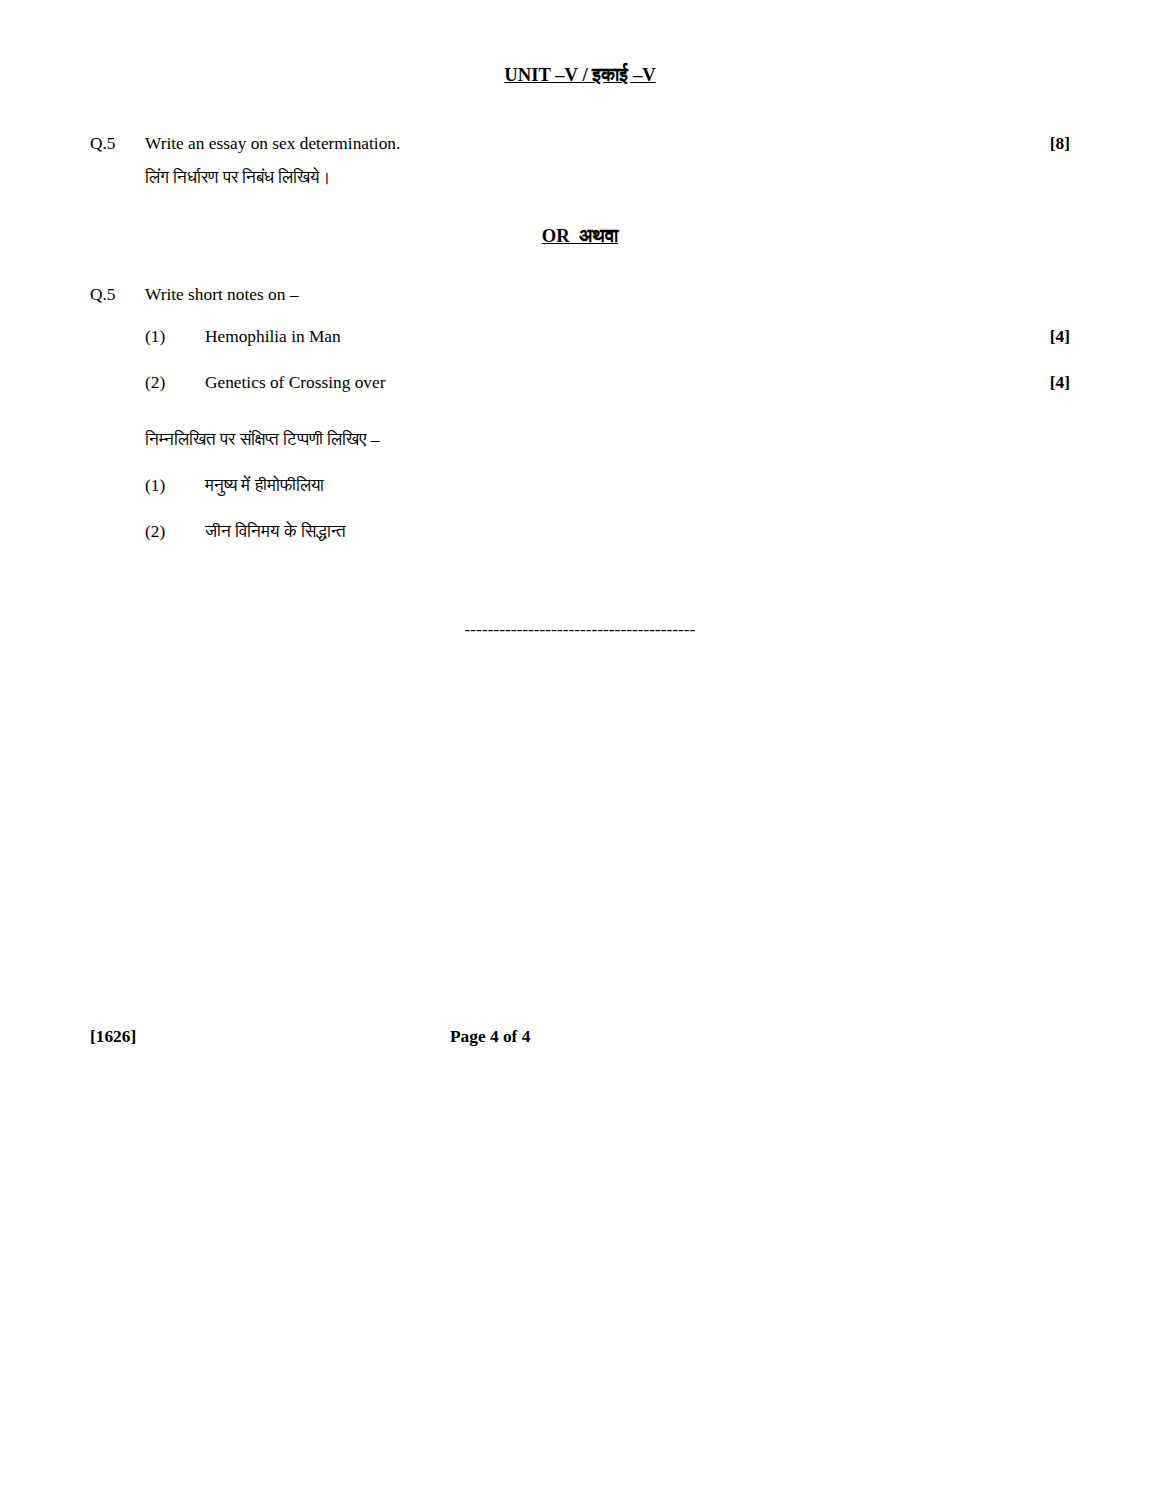UNIT –V / इकाई –V
Q.5
[8] Write an essay on sex determination.
लिंग निर्धारण पर निबंध लिखिये।
OR अथवा
Q.5
Write short notes on –
(1)
[4] Hemophilia in Man
(2)
[4] Genetics of Crossing over
निम्नलिखित पर संक्षिप्त टिप्पणी लिखिए –
(1)
मनुष्य में हीमोफीलिया
(2)
जीन विनिमय के सिद्धान्त
----------------------------------------
[1626]
Page 4 of 4